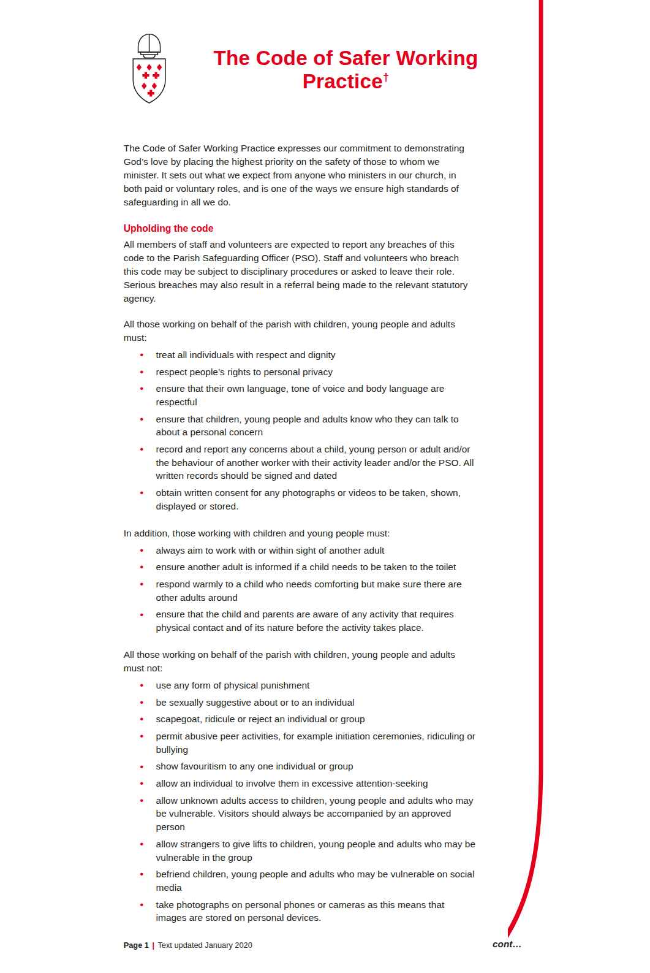The Code of Safer Working Practice†
The Code of Safer Working Practice expresses our commitment to demonstrating God’s love by placing the highest priority on the safety of those to whom we minister. It sets out what we expect from anyone who ministers in our church, in both paid or voluntary roles, and is one of the ways we ensure high standards of safeguarding in all we do.
Upholding the code
All members of staff and volunteers are expected to report any breaches of this code to the Parish Safeguarding Officer (PSO). Staff and volunteers who breach this code may be subject to disciplinary procedures or asked to leave their role. Serious breaches may also result in a referral being made to the relevant statutory agency.
All those working on behalf of the parish with children, young people and adults must:
treat all individuals with respect and dignity
respect people’s rights to personal privacy
ensure that their own language, tone of voice and body language are respectful
ensure that children, young people and adults know who they can talk to about a personal concern
record and report any concerns about a child, young person or adult and/or the behaviour of another worker with their activity leader and/or the PSO. All written records should be signed and dated
obtain written consent for any photographs or videos to be taken, shown, displayed or stored.
In addition, those working with children and young people must:
always aim to work with or within sight of another adult
ensure another adult is informed if a child needs to be taken to the toilet
respond warmly to a child who needs comforting but make sure there are other adults around
ensure that the child and parents are aware of any activity that requires physical contact and of its nature before the activity takes place.
All those working on behalf of the parish with children, young people and adults must not:
use any form of physical punishment
be sexually suggestive about or to an individual
scapegoat, ridicule or reject an individual or group
permit abusive peer activities, for example initiation ceremonies, ridiculing or bullying
show favouritism to any one individual or group
allow an individual to involve them in excessive attention-seeking
allow unknown adults access to children, young people and adults who may be vulnerable. Visitors should always be accompanied by an approved person
allow strangers to give lifts to children, young people and adults who may be vulnerable in the group
befriend children, young people and adults who may be vulnerable on social media
take photographs on personal phones or cameras as this means that images are stored on personal devices.
Page 1 | Text updated January 2020
cont…